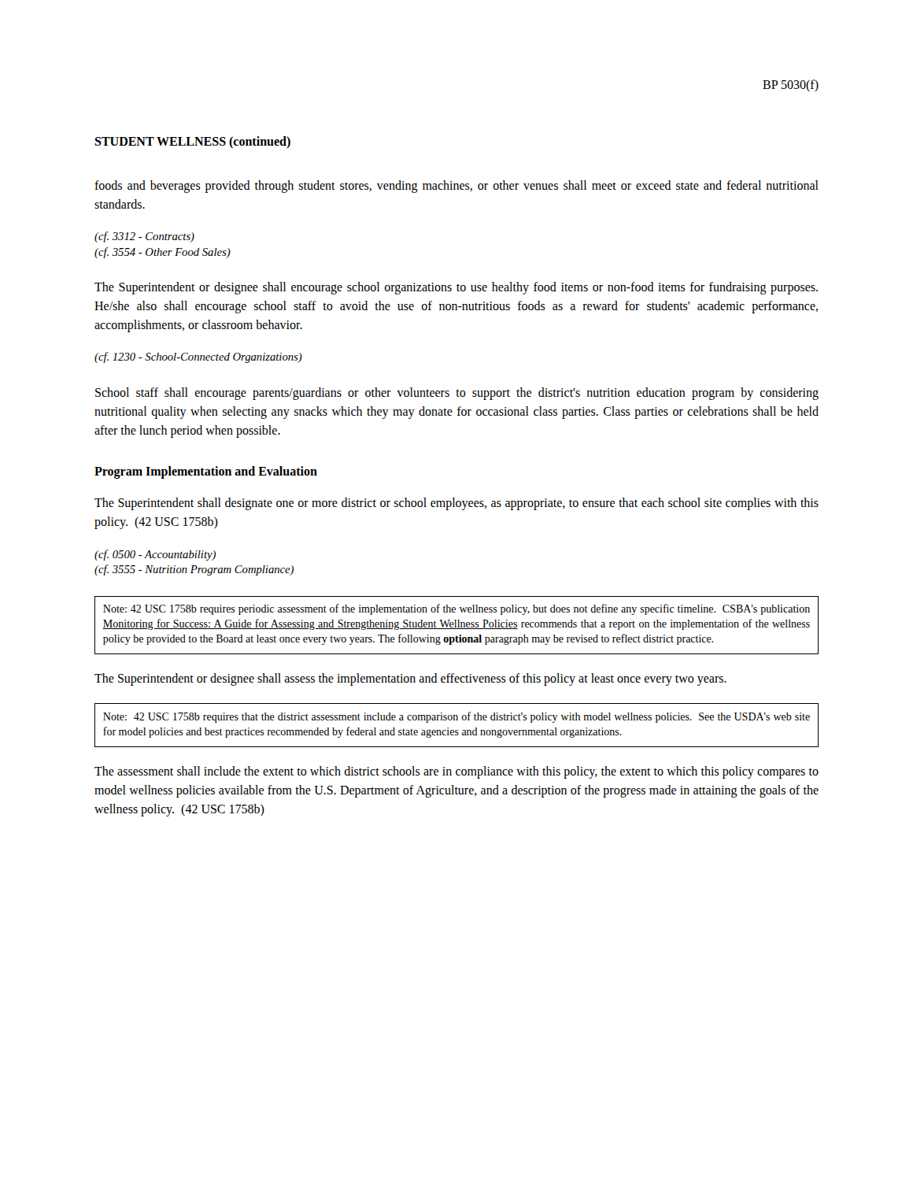BP 5030(f)
STUDENT WELLNESS (continued)
foods and beverages provided through student stores, vending machines, or other venues shall meet or exceed state and federal nutritional standards.
(cf. 3312 - Contracts)
(cf. 3554 - Other Food Sales)
The Superintendent or designee shall encourage school organizations to use healthy food items or non-food items for fundraising purposes. He/she also shall encourage school staff to avoid the use of non-nutritious foods as a reward for students' academic performance, accomplishments, or classroom behavior.
(cf. 1230 - School-Connected Organizations)
School staff shall encourage parents/guardians or other volunteers to support the district's nutrition education program by considering nutritional quality when selecting any snacks which they may donate for occasional class parties. Class parties or celebrations shall be held after the lunch period when possible.
Program Implementation and Evaluation
The Superintendent shall designate one or more district or school employees, as appropriate, to ensure that each school site complies with this policy. (42 USC 1758b)
(cf. 0500 - Accountability)
(cf. 3555 - Nutrition Program Compliance)
Note: 42 USC 1758b requires periodic assessment of the implementation of the wellness policy, but does not define any specific timeline. CSBA's publication Monitoring for Success: A Guide for Assessing and Strengthening Student Wellness Policies recommends that a report on the implementation of the wellness policy be provided to the Board at least once every two years. The following optional paragraph may be revised to reflect district practice.
The Superintendent or designee shall assess the implementation and effectiveness of this policy at least once every two years.
Note: 42 USC 1758b requires that the district assessment include a comparison of the district's policy with model wellness policies. See the USDA's web site for model policies and best practices recommended by federal and state agencies and nongovernmental organizations.
The assessment shall include the extent to which district schools are in compliance with this policy, the extent to which this policy compares to model wellness policies available from the U.S. Department of Agriculture, and a description of the progress made in attaining the goals of the wellness policy. (42 USC 1758b)